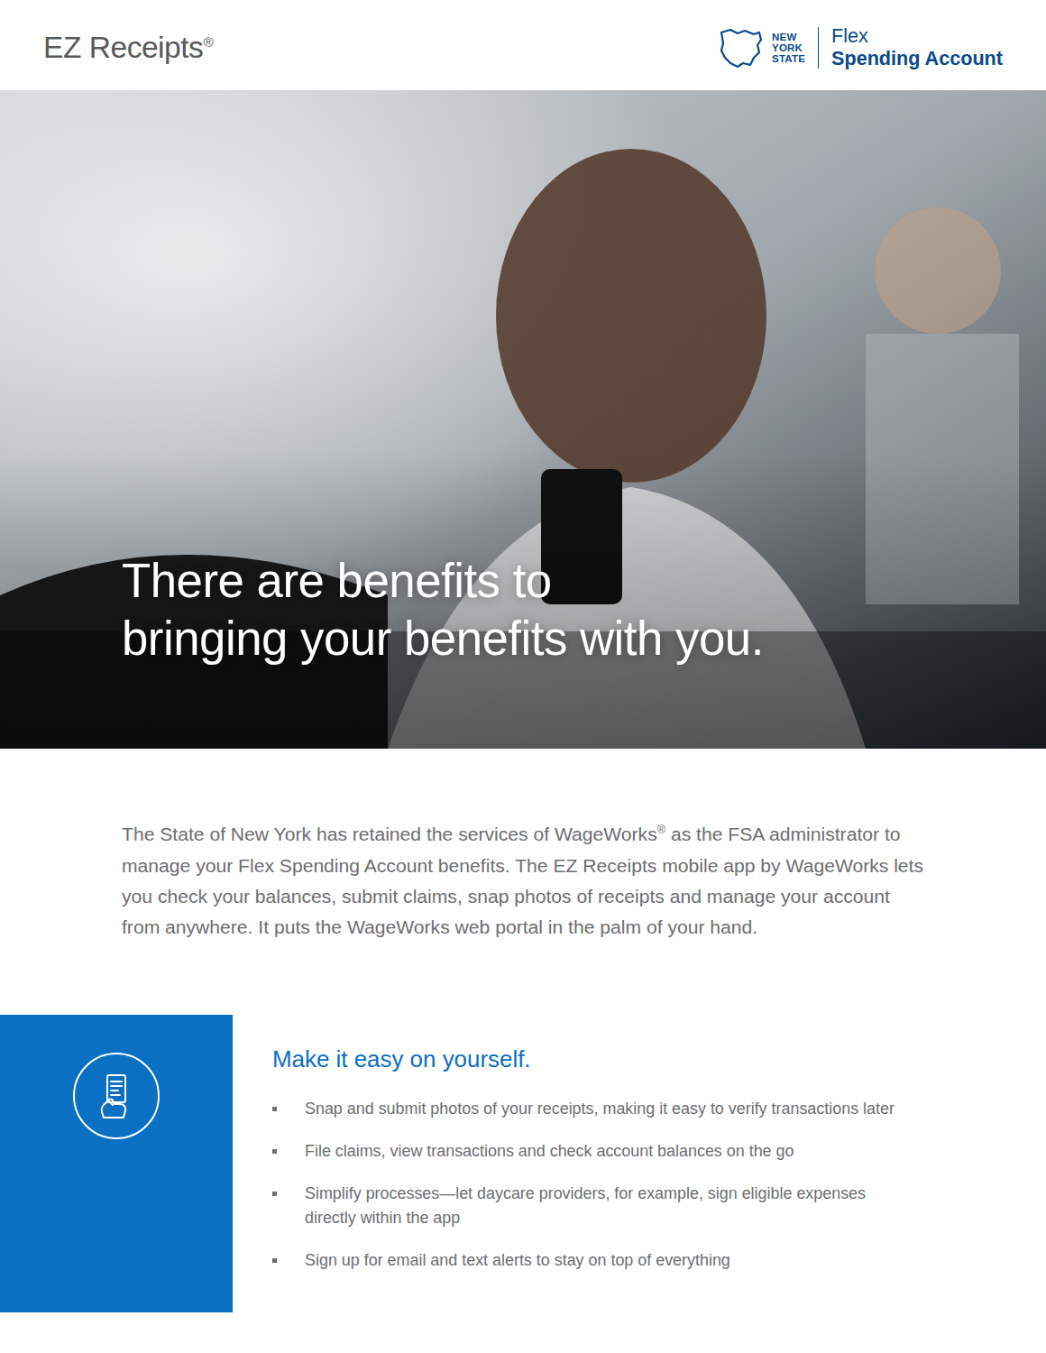EZ Receipts®
NEW
YORK
STATE
Flex
Spending Account
There are benefits to
bringing your benefits with you.
The State of New York has retained the services of WageWorks® as the FSA administrator to manage your Flex Spending Account benefits. The EZ Receipts mobile app by WageWorks lets you check your balances, submit claims, snap photos of receipts and manage your account from anywhere. It puts the WageWorks web portal in the palm of your hand.
Make it easy on yourself.
Snap and submit photos of your receipts, making it easy to verify transactions later
File claims, view transactions and check account balances on the go
Simplify processes—let daycare providers, for example, sign eligible expenses directly within the app
Sign up for email and text alerts to stay on top of everything